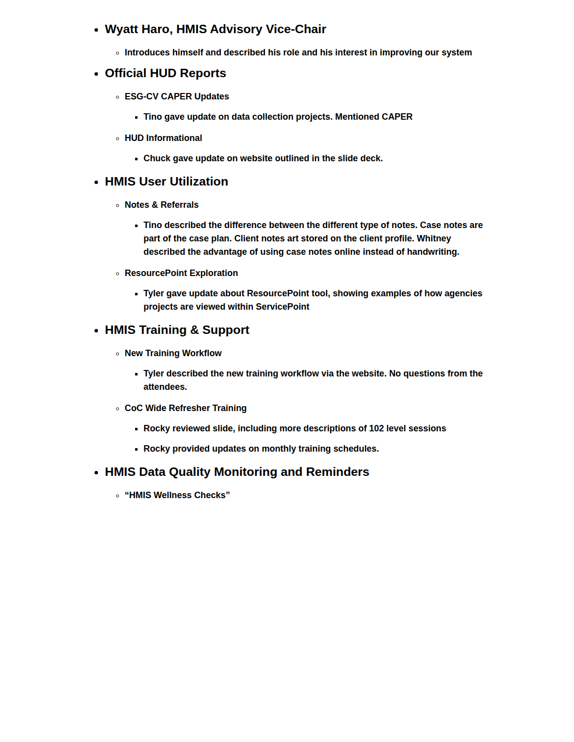Wyatt Haro, HMIS Advisory Vice-Chair
Introduces himself and described his role and his interest in improving our system
Official HUD Reports
ESG-CV CAPER Updates
Tino gave update on data collection projects. Mentioned CAPER
HUD Informational
Chuck gave update on website outlined in the slide deck.
HMIS User Utilization
Notes & Referrals
Tino described the difference between the different type of notes. Case notes are part of the case plan. Client notes art stored on the client profile. Whitney described the advantage of using case notes online instead of handwriting.
ResourcePoint Exploration
Tyler gave update about ResourcePoint tool, showing examples of how agencies projects are viewed within ServicePoint
HMIS Training & Support
New Training Workflow
Tyler described the new training workflow via the website. No questions from the attendees.
CoC Wide Refresher Training
Rocky reviewed slide, including more descriptions of 102 level sessions
Rocky provided updates on monthly training schedules.
HMIS Data Quality Monitoring and Reminders
“HMIS Wellness Checks”